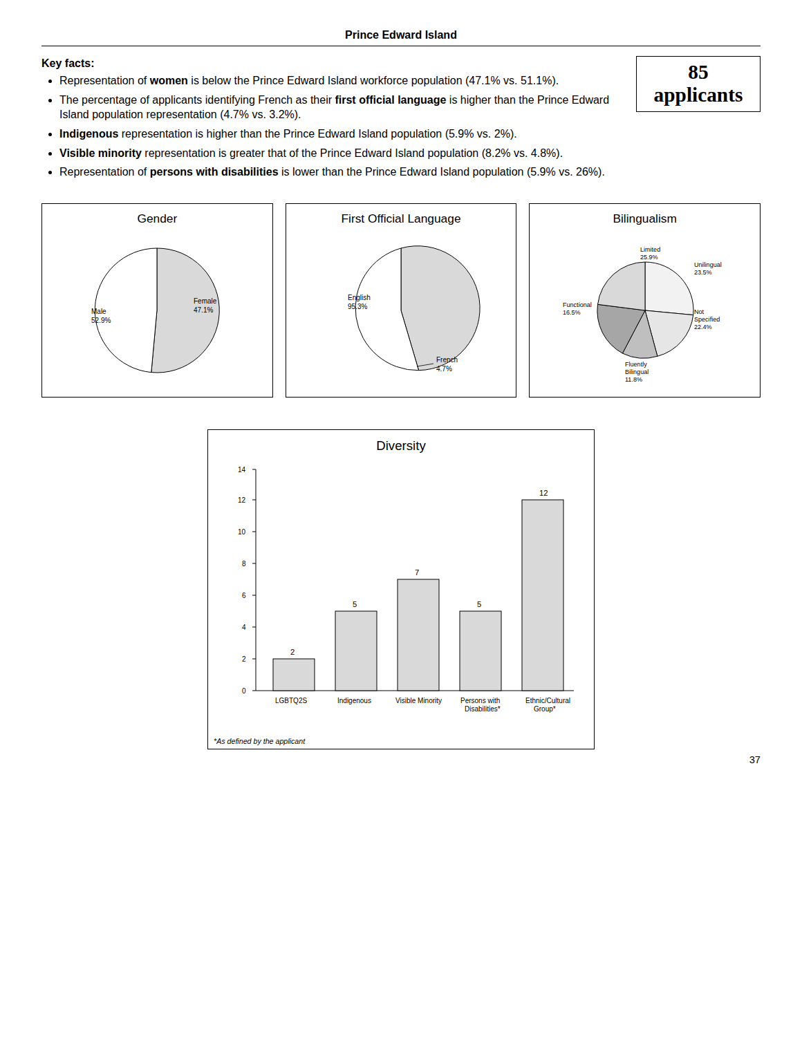Prince Edward Island
85
applicants
Key facts:
Representation of women is below the Prince Edward Island workforce population (47.1% vs. 51.1%).
The percentage of applicants identifying French as their first official language is higher than the Prince Edward Island population representation (4.7% vs. 3.2%).
Indigenous representation is higher than the Prince Edward Island population (5.9% vs. 2%).
Visible minority representation is greater that of the Prince Edward Island population (8.2% vs. 4.8%).
Representation of persons with disabilities is lower than the Prince Edward Island population (5.9% vs. 26%).
Gender
Male 52.9% Female 47.1%
First Official Language
English 95.3% French 4.7%
Bilingualism
Limited 25.9% Unilingual 23.5% Not Specified 22.4% Fluently Bilingual 11.8% Functional 16.5%
Diversity
0 2 4 6 8 10 12 14 2 5 7 5 12 LGBTQ2S Indigenous Visible Minority Persons with Disabilities* Ethnic/Cultural Group*
*As defined by the applicant
37